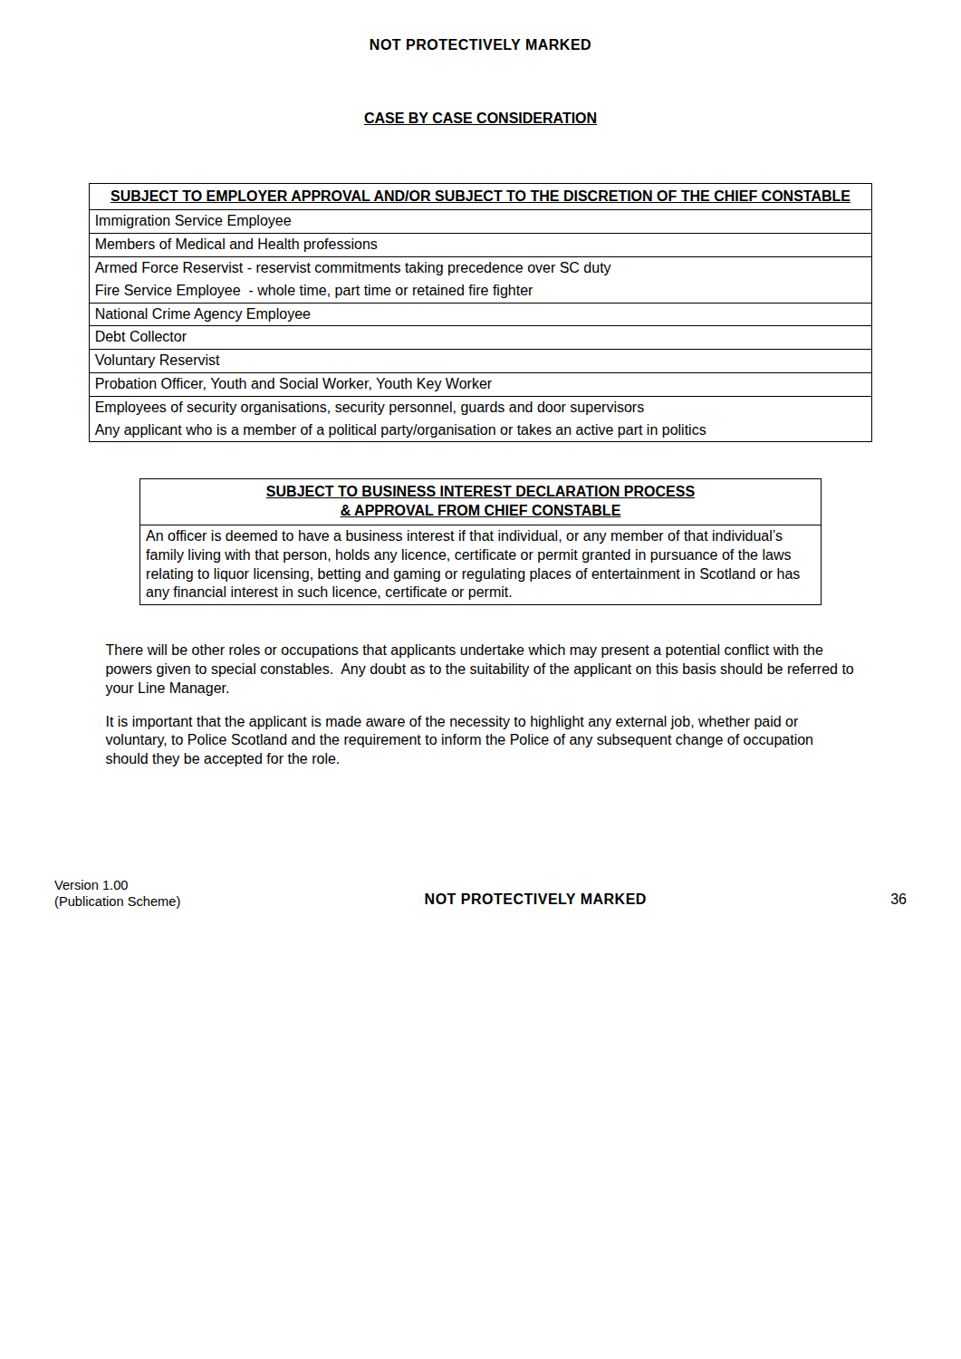NOT PROTECTIVELY MARKED
CASE BY CASE CONSIDERATION
| SUBJECT TO EMPLOYER APPROVAL AND/OR SUBJECT TO THE DISCRETION OF THE CHIEF CONSTABLE |
| --- |
| Immigration Service Employee |
| Members of Medical and Health professions |
| Armed Force Reservist - reservist commitments taking precedence over SC duty |
| Fire Service Employee - whole time, part time or retained fire fighter |
| National Crime Agency Employee |
| Debt Collector |
| Voluntary Reservist |
| Probation Officer, Youth and Social Worker, Youth Key Worker |
| Employees of security organisations, security personnel, guards and door supervisors |
| Any applicant who is a member of a political party/organisation or takes an active part in politics |
| SUBJECT TO BUSINESS INTEREST DECLARATION PROCESS & APPROVAL FROM CHIEF CONSTABLE |
| --- |
| An officer is deemed to have a business interest if that individual, or any member of that individual’s family living with that person, holds any licence, certificate or permit granted in pursuance of the laws relating to liquor licensing, betting and gaming or regulating places of entertainment in Scotland or has any financial interest in such licence, certificate or permit. |
There will be other roles or occupations that applicants undertake which may present a potential conflict with the powers given to special constables. Any doubt as to the suitability of the applicant on this basis should be referred to your Line Manager.
It is important that the applicant is made aware of the necessity to highlight any external job, whether paid or voluntary, to Police Scotland and the requirement to inform the Police of any subsequent change of occupation should they be accepted for the role.
Version 1.00
(Publication Scheme)
NOT PROTECTIVELY MARKED
36